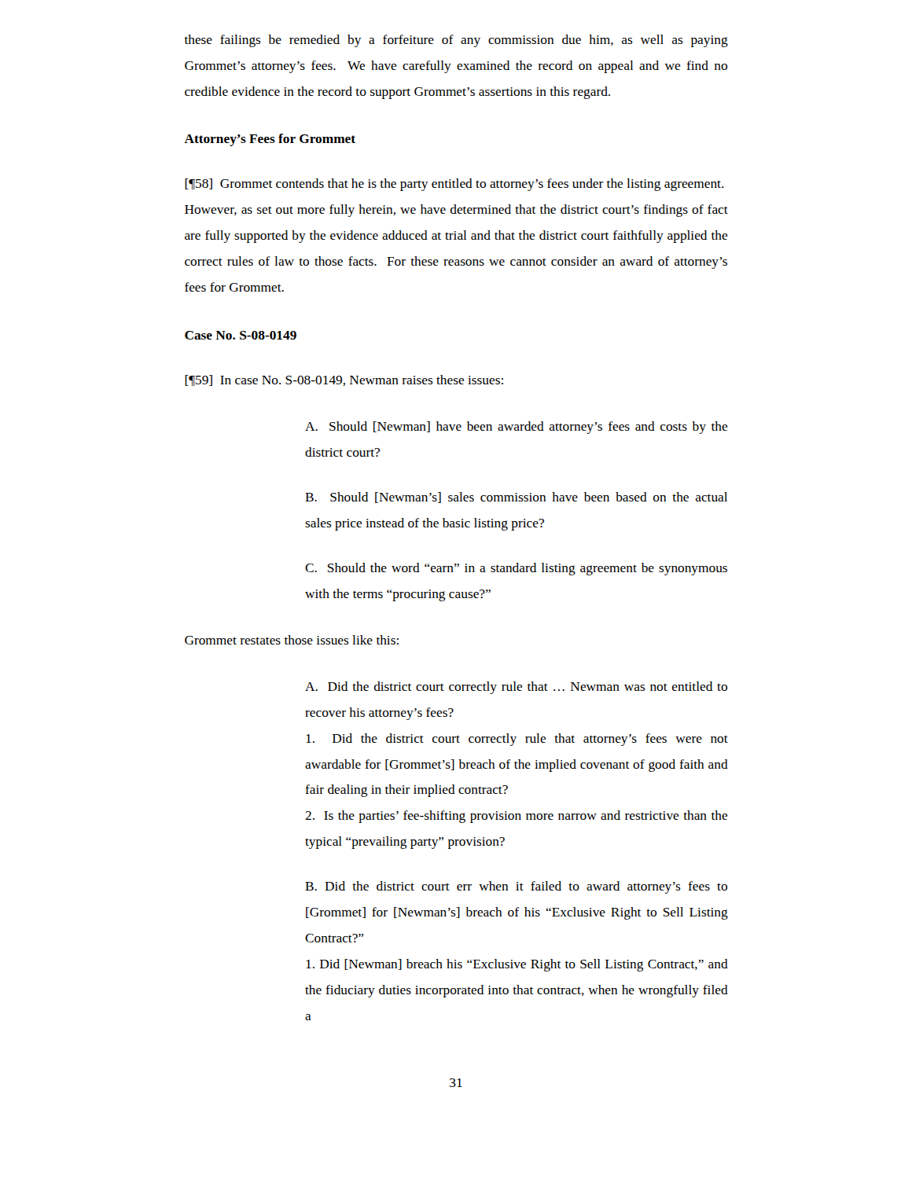these failings be remedied by a forfeiture of any commission due him, as well as paying Grommet’s attorney’s fees. We have carefully examined the record on appeal and we find no credible evidence in the record to support Grommet’s assertions in this regard.
Attorney’s Fees for Grommet
[¶58] Grommet contends that he is the party entitled to attorney’s fees under the listing agreement. However, as set out more fully herein, we have determined that the district court’s findings of fact are fully supported by the evidence adduced at trial and that the district court faithfully applied the correct rules of law to those facts. For these reasons we cannot consider an award of attorney’s fees for Grommet.
Case No. S-08-0149
[¶59] In case No. S-08-0149, Newman raises these issues:
A. Should [Newman] have been awarded attorney’s fees and costs by the district court?
B. Should [Newman’s] sales commission have been based on the actual sales price instead of the basic listing price?
C. Should the word “earn” in a standard listing agreement be synonymous with the terms “procuring cause?”
Grommet restates those issues like this:
A. Did the district court correctly rule that … Newman was not entitled to recover his attorney’s fees?
1. Did the district court correctly rule that attorney’s fees were not awardable for [Grommet’s] breach of the implied covenant of good faith and fair dealing in their implied contract?
2. Is the parties’ fee-shifting provision more narrow and restrictive than the typical “prevailing party” provision?
B. Did the district court err when it failed to award attorney’s fees to [Grommet] for [Newman’s] breach of his “Exclusive Right to Sell Listing Contract?”
1. Did [Newman] breach his “Exclusive Right to Sell Listing Contract,” and the fiduciary duties incorporated into that contract, when he wrongfully filed a
31